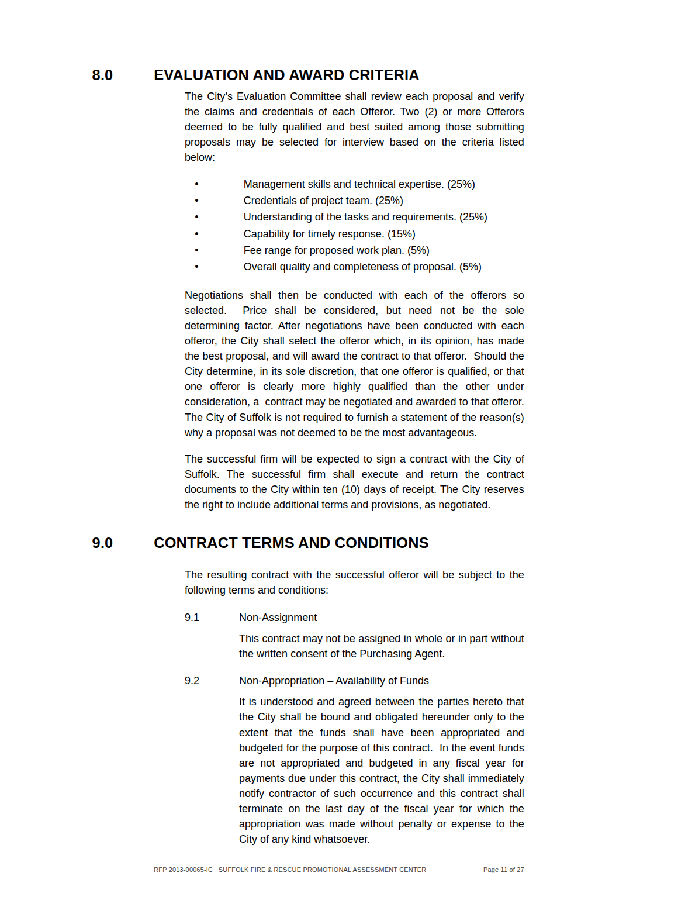8.0 EVALUATION AND AWARD CRITERIA
The City’s Evaluation Committee shall review each proposal and verify the claims and credentials of each Offeror. Two (2) or more Offerors deemed to be fully qualified and best suited among those submitting proposals may be selected for interview based on the criteria listed below:
Management skills and technical expertise. (25%)
Credentials of project team. (25%)
Understanding of the tasks and requirements. (25%)
Capability for timely response. (15%)
Fee range for proposed work plan. (5%)
Overall quality and completeness of proposal. (5%)
Negotiations shall then be conducted with each of the offerors so selected. Price shall be considered, but need not be the sole determining factor. After negotiations have been conducted with each offeror, the City shall select the offeror which, in its opinion, has made the best proposal, and will award the contract to that offeror. Should the City determine, in its sole discretion, that one offeror is qualified, or that one offeror is clearly more highly qualified than the other under consideration, a contract may be negotiated and awarded to that offeror. The City of Suffolk is not required to furnish a statement of the reason(s) why a proposal was not deemed to be the most advantageous.
The successful firm will be expected to sign a contract with the City of Suffolk. The successful firm shall execute and return the contract documents to the City within ten (10) days of receipt. The City reserves the right to include additional terms and provisions, as negotiated.
9.0 CONTRACT TERMS AND CONDITIONS
The resulting contract with the successful offeror will be subject to the following terms and conditions:
9.1 Non-Assignment
This contract may not be assigned in whole or in part without the written consent of the Purchasing Agent.
9.2 Non-Appropriation – Availability of Funds
It is understood and agreed between the parties hereto that the City shall be bound and obligated hereunder only to the extent that the funds shall have been appropriated and budgeted for the purpose of this contract. In the event funds are not appropriated and budgeted in any fiscal year for payments due under this contract, the City shall immediately notify contractor of such occurrence and this contract shall terminate on the last day of the fiscal year for which the appropriation was made without penalty or expense to the City of any kind whatsoever.
RFP 2013-00065-IC SUFFOLK FIRE & RESCUE PROMOTIONAL ASSESSMENT CENTER Page 11 of 27